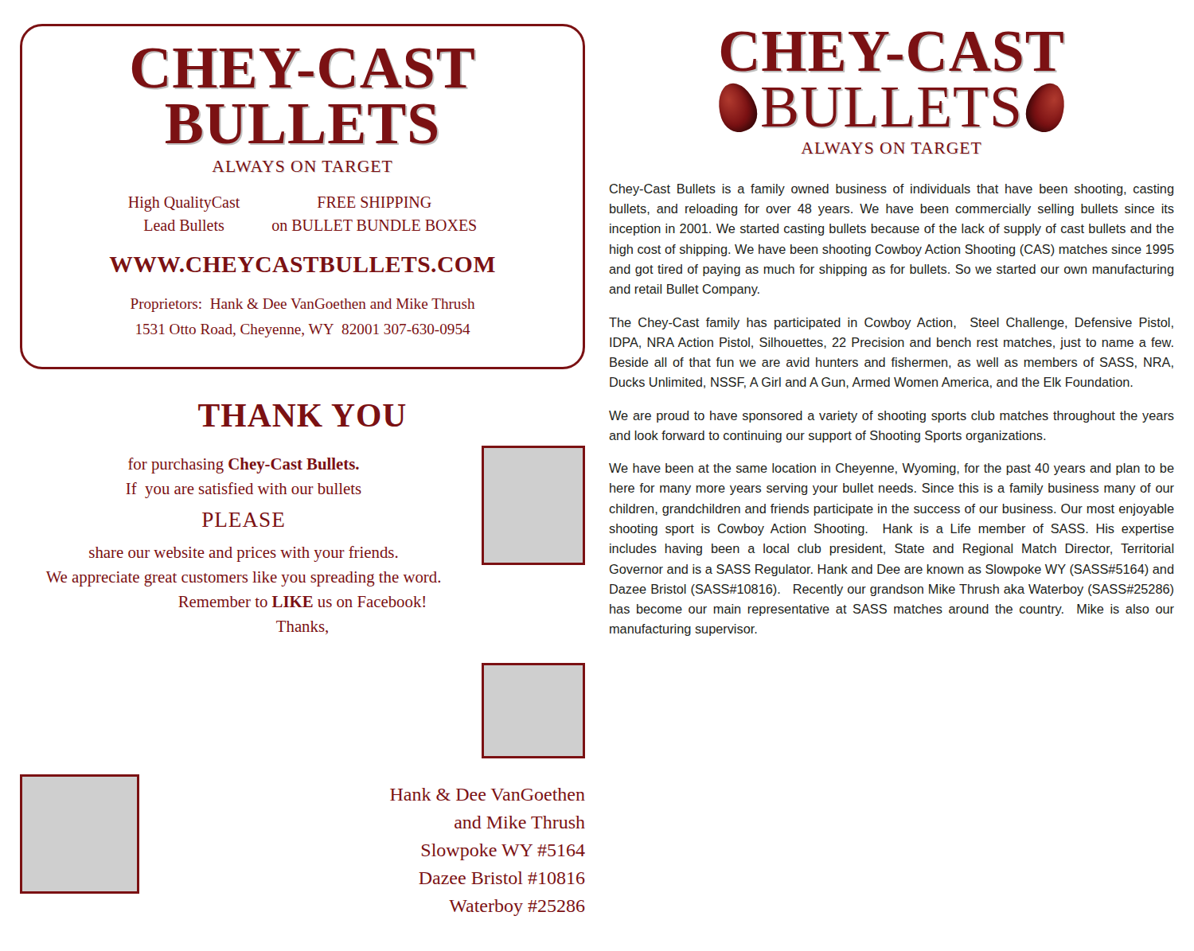Chey-Cast
Bullets
Always on Target
High QualityCast
Lead Bullets
FREE SHIPPING
on BULLET BUNDLE BOXES
WWW.CHEYCASTBULLETS.COM
Proprietors: Hank & Dee VanGoethen and Mike Thrush
1531 Otto Road, Cheyenne, WY 82001 307-630-0954
THANK YOU
for purchasing Chey-Cast Bullets.
If you are satisfied with our bullets PLEASE share our website and prices with your friends.
We appreciate great customers like you spreading the word.
Remember to LIKE us on Facebook!
Thanks,
Hank & Dee VanGoethen
and Mike Thrush
Slowpoke WY #5164
Dazee Bristol #10816
Waterboy #25286
Chey-Cast
Bullets
Always on Target
Chey-Cast Bullets is a family owned business of individuals that have been shooting, casting bullets, and reloading for over 48 years. We have been commercially selling bullets since its inception in 2001. We started casting bullets because of the lack of supply of cast bullets and the high cost of shipping. We have been shooting Cowboy Action Shooting (CAS) matches since 1995 and got tired of paying as much for shipping as for bullets. So we started our own manufacturing and retail Bullet Company.
The Chey-Cast family has participated in Cowboy Action, Steel Challenge, Defensive Pistol, IDPA, NRA Action Pistol, Silhouettes, 22 Precision and bench rest matches, just to name a few. Beside all of that fun we are avid hunters and fishermen, as well as members of SASS, NRA, Ducks Unlimited, NSSF, A Girl and A Gun, Armed Women America, and the Elk Foundation.
We are proud to have sponsored a variety of shooting sports club matches throughout the years and look forward to continuing our support of Shooting Sports organizations.
We have been at the same location in Cheyenne, Wyoming, for the past 40 years and plan to be here for many more years serving your bullet needs. Since this is a family business many of our children, grandchildren and friends participate in the success of our business. Our most enjoyable shooting sport is Cowboy Action Shooting. Hank is a Life member of SASS. His expertise includes having been a local club president, State and Regional Match Director, Territorial Governor and is a SASS Regulator. Hank and Dee are known as Slowpoke WY (SASS#5164) and Dazee Bristol (SASS#10816). Recently our grandson Mike Thrush aka Waterboy (SASS#25286) has become our main representative at SASS matches around the country. Mike is also our manufacturing supervisor.